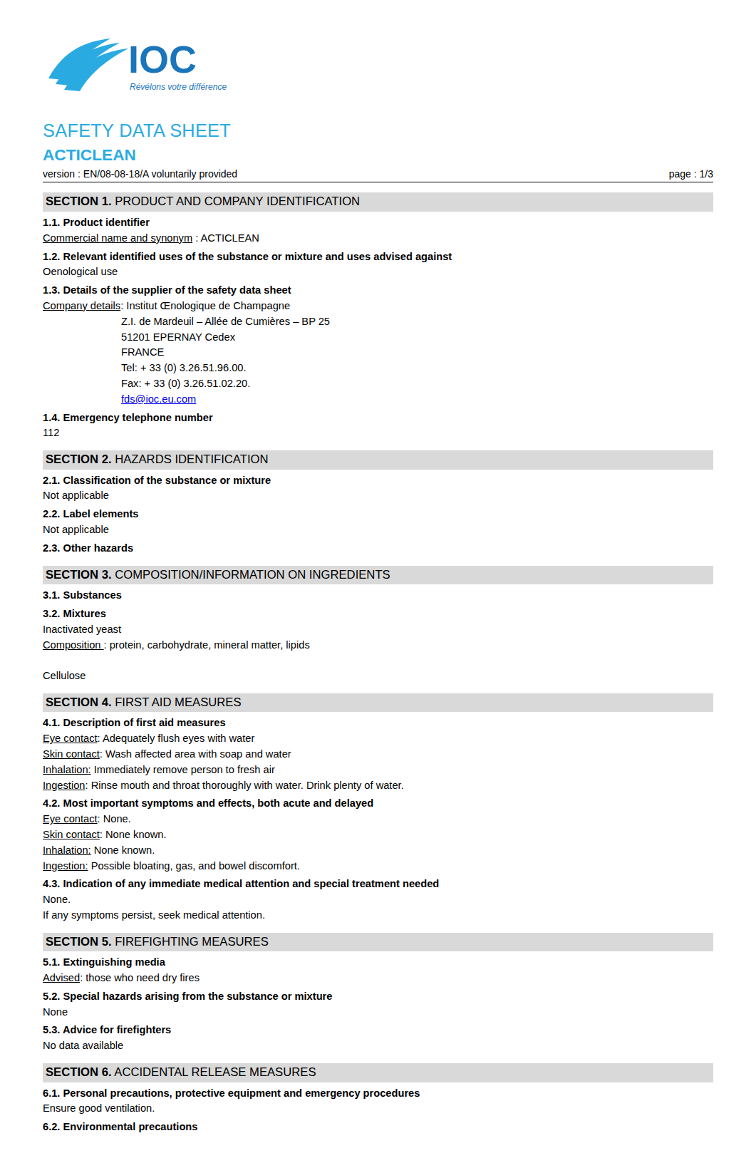IOC Révélons votre différence
SAFETY DATA SHEET
ACTICLEAN
version : EN/08-08-18/A voluntarily provided page : 1/3
SECTION 1. PRODUCT AND COMPANY IDENTIFICATION
1.1. Product identifier
Commercial name and synonym : ACTICLEAN
1.2. Relevant identified uses of the substance or mixture and uses advised against
Oenological use
1.3. Details of the supplier of the safety data sheet
Company details: Institut Œnologique de Champagne
Z.I. de Mardeuil – Allée de Cumières – BP 25
51201 EPERNAY Cedex
FRANCE
Tel: + 33 (0) 3.26.51.96.00.
Fax: + 33 (0) 3.26.51.02.20.
fds@ioc.eu.com
1.4. Emergency telephone number
112
SECTION 2. HAZARDS IDENTIFICATION
2.1. Classification of the substance or mixture
Not applicable
2.2. Label elements
Not applicable
2.3. Other hazards
SECTION 3. COMPOSITION/INFORMATION ON INGREDIENTS
3.1. Substances
3.2. Mixtures
Inactivated yeast
Composition : protein, carbohydrate, mineral matter, lipids
Cellulose
SECTION 4. FIRST AID MEASURES
4.1. Description of first aid measures
Eye contact: Adequately flush eyes with water
Skin contact: Wash affected area with soap and water
Inhalation: Immediately remove person to fresh air
Ingestion: Rinse mouth and throat thoroughly with water. Drink plenty of water.
4.2. Most important symptoms and effects, both acute and delayed
Eye contact: None.
Skin contact: None known.
Inhalation: None known.
Ingestion: Possible bloating, gas, and bowel discomfort.
4.3. Indication of any immediate medical attention and special treatment needed
None.
If any symptoms persist, seek medical attention.
SECTION 5. FIREFIGHTING MEASURES
5.1. Extinguishing media
Advised: those who need dry fires
5.2. Special hazards arising from the substance or mixture
None
5.3. Advice for firefighters
No data available
SECTION 6. ACCIDENTAL RELEASE MEASURES
6.1. Personal precautions, protective equipment and emergency procedures
Ensure good ventilation.
6.2. Environmental precautions